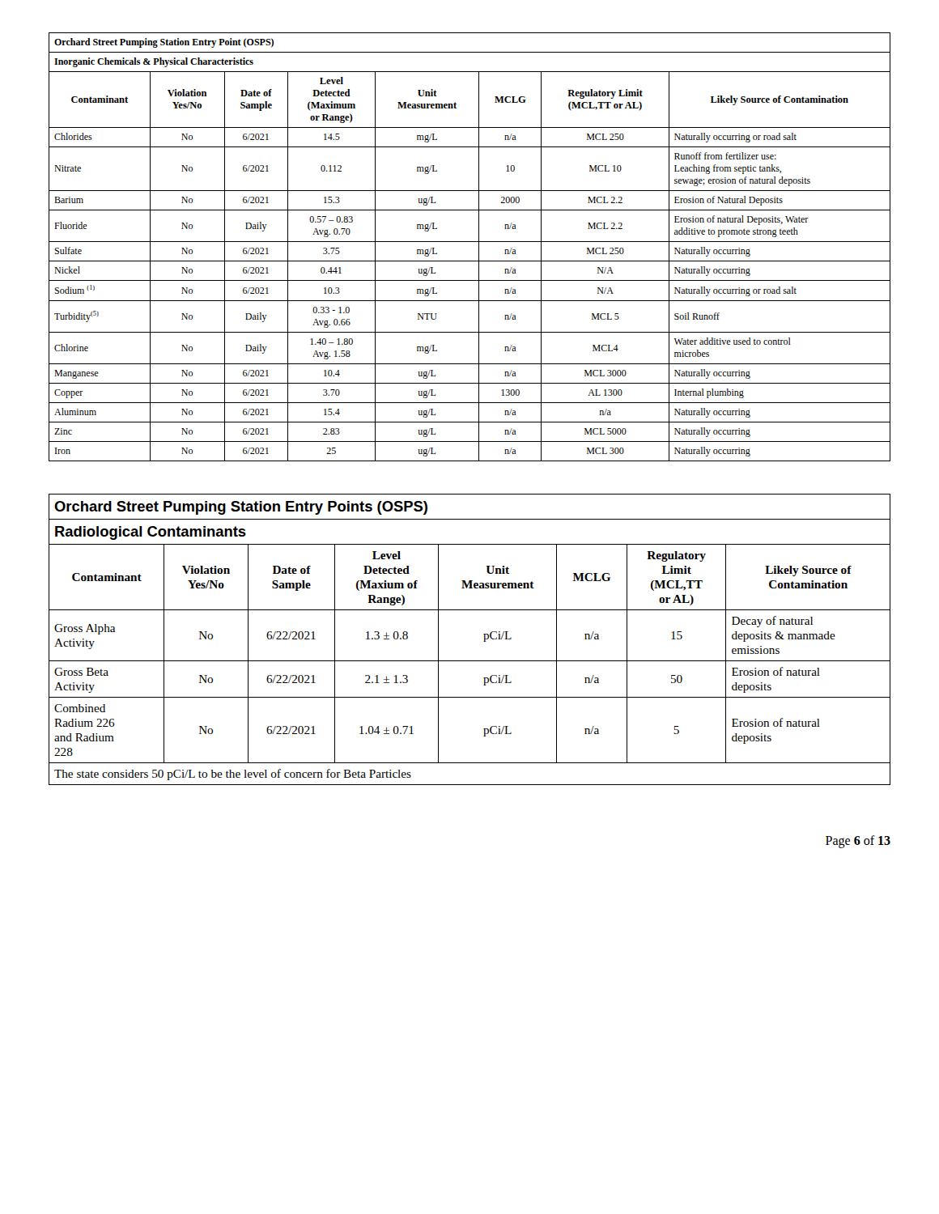| Orchard Street Pumping Station Entry Point (OSPS) |
| Inorganic Chemicals & Physical Characteristics |
| Contaminant | Violation Yes/No | Date of Sample | Level Detected (Maximum or Range) | Unit Measurement | MCLG | Regulatory Limit (MCL,TT or AL) | Likely Source of Contamination |
| Chlorides | No | 6/2021 | 14.5 | mg/L | n/a | MCL 250 | Naturally occurring or road salt |
| Nitrate | No | 6/2021 | 0.112 | mg/L | 10 | MCL 10 | Runoff from fertilizer use: Leaching from septic tanks, sewage; erosion of natural deposits |
| Barium | No | 6/2021 | 15.3 | ug/L | 2000 | MCL 2.2 | Erosion of Natural Deposits |
| Fluoride | No | Daily | 0.57 – 0.83 Avg. 0.70 | mg/L | n/a | MCL 2.2 | Erosion of natural Deposits, Water additive to promote strong teeth |
| Sulfate | No | 6/2021 | 3.75 | mg/L | n/a | MCL 250 | Naturally occurring |
| Nickel | No | 6/2021 | 0.441 | ug/L | n/a | N/A | Naturally occurring |
| Sodium (1) | No | 6/2021 | 10.3 | mg/L | n/a | N/A | Naturally occurring or road salt |
| Turbidity (5) | No | Daily | 0.33 - 1.0 Avg. 0.66 | NTU | n/a | MCL 5 | Soil Runoff |
| Chlorine | No | Daily | 1.40 – 1.80 Avg. 1.58 | mg/L | n/a | MCL4 | Water additive used to control microbes |
| Manganese | No | 6/2021 | 10.4 | ug/L | n/a | MCL 3000 | Naturally occurring |
| Copper | No | 6/2021 | 3.70 | ug/L | 1300 | AL 1300 | Internal plumbing |
| Aluminum | No | 6/2021 | 15.4 | ug/L | n/a | n/a | Naturally occurring |
| Zinc | No | 6/2021 | 2.83 | ug/L | n/a | MCL 5000 | Naturally occurring |
| Iron | No | 6/2021 | 25 | ug/L | n/a | MCL 300 | Naturally occurring |
| Orchard Street Pumping Station Entry Points (OSPS) |
| Radiological Contaminants |
| Contaminant | Violation Yes/No | Date of Sample | Level Detected (Maxium of Range) | Unit Measurement | MCLG | Regulatory Limit (MCL,TT or AL) | Likely Source of Contamination |
| Gross Alpha Activity | No | 6/22/2021 | 1.3 ± 0.8 | pCi/L | n/a | 15 | Decay of natural deposits & manmade emissions |
| Gross Beta Activity | No | 6/22/2021 | 2.1 ± 1.3 | pCi/L | n/a | 50 | Erosion of natural deposits |
| Combined Radium 226 and Radium 228 | No | 6/22/2021 | 1.04 ± 0.71 | pCi/L | n/a | 5 | Erosion of natural deposits |
| The state considers 50 pCi/L to be the level of concern for Beta Particles |
Page 6 of 13